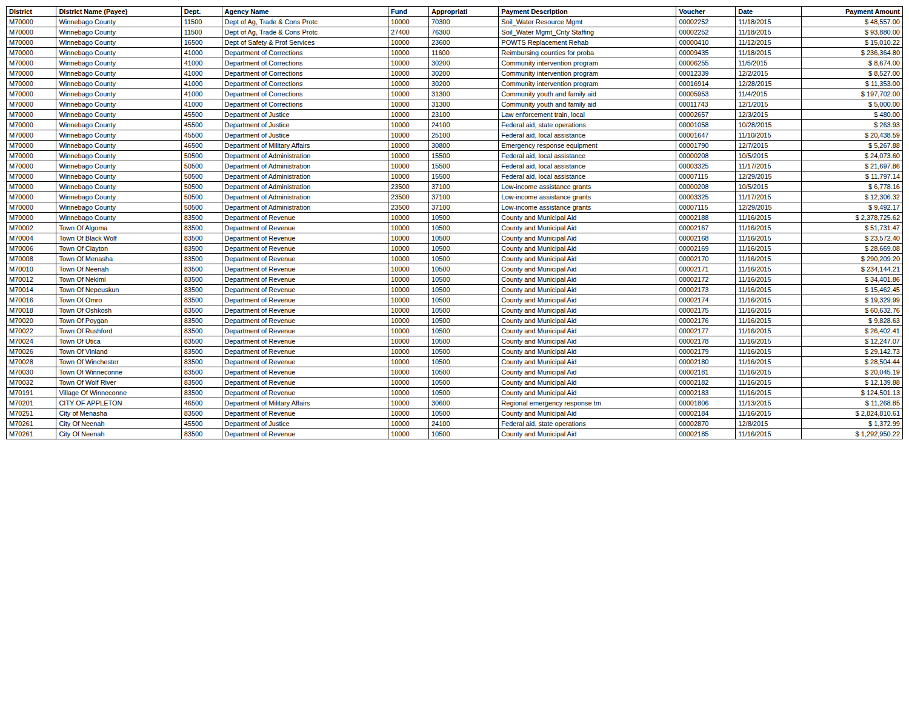| District | District Name (Payee) | Dept. | Agency Name | Fund | Appropriati | Payment Description | Voucher | Date | Payment Amount |
| --- | --- | --- | --- | --- | --- | --- | --- | --- | --- |
| M70000 | Winnebago County | 11500 | Dept of Ag, Trade & Cons Protc | 10000 | 70300 | Soil_Water Resource Mgmt | 00002252 | 11/18/2015 | $ 48,557.00 |
| M70000 | Winnebago County | 11500 | Dept of Ag, Trade & Cons Protc | 27400 | 76300 | Soil_Water Mgmt_Cnty Staffing | 00002252 | 11/18/2015 | $ 93,880.00 |
| M70000 | Winnebago County | 16500 | Dept of Safety & Prof Services | 10000 | 23600 | POWTS Replacement Rehab | 00000410 | 11/12/2015 | $ 15,010.22 |
| M70000 | Winnebago County | 41000 | Department of Corrections | 10000 | 11600 | Reimbursing counties for proba | 00009435 | 11/18/2015 | $ 236,364.80 |
| M70000 | Winnebago County | 41000 | Department of Corrections | 10000 | 30200 | Community intervention program | 00006255 | 11/5/2015 | $ 8,674.00 |
| M70000 | Winnebago County | 41000 | Department of Corrections | 10000 | 30200 | Community intervention program | 00012339 | 12/2/2015 | $ 8,527.00 |
| M70000 | Winnebago County | 41000 | Department of Corrections | 10000 | 30200 | Community intervention program | 00016914 | 12/28/2015 | $ 11,353.00 |
| M70000 | Winnebago County | 41000 | Department of Corrections | 10000 | 31300 | Community youth and family aid | 00005953 | 11/4/2015 | $ 197,702.00 |
| M70000 | Winnebago County | 41000 | Department of Corrections | 10000 | 31300 | Community youth and family aid | 00011743 | 12/1/2015 | $ 5,000.00 |
| M70000 | Winnebago County | 45500 | Department of Justice | 10000 | 23100 | Law enforcement train, local | 00002657 | 12/3/2015 | $ 480.00 |
| M70000 | Winnebago County | 45500 | Department of Justice | 10000 | 24100 | Federal aid, state operations | 00001058 | 10/28/2015 | $ 263.93 |
| M70000 | Winnebago County | 45500 | Department of Justice | 10000 | 25100 | Federal aid, local assistance | 00001647 | 11/10/2015 | $ 20,438.59 |
| M70000 | Winnebago County | 46500 | Department of Military Affairs | 10000 | 30800 | Emergency response equipment | 00001790 | 12/7/2015 | $ 5,267.88 |
| M70000 | Winnebago County | 50500 | Department of Administration | 10000 | 15500 | Federal aid, local assistance | 00000208 | 10/5/2015 | $ 24,073.60 |
| M70000 | Winnebago County | 50500 | Department of Administration | 10000 | 15500 | Federal aid, local assistance | 00003325 | 11/17/2015 | $ 21,697.86 |
| M70000 | Winnebago County | 50500 | Department of Administration | 10000 | 15500 | Federal aid, local assistance | 00007115 | 12/29/2015 | $ 11,797.14 |
| M70000 | Winnebago County | 50500 | Department of Administration | 23500 | 37100 | Low-income assistance grants | 00000208 | 10/5/2015 | $ 6,778.16 |
| M70000 | Winnebago County | 50500 | Department of Administration | 23500 | 37100 | Low-income assistance grants | 00003325 | 11/17/2015 | $ 12,306.32 |
| M70000 | Winnebago County | 50500 | Department of Administration | 23500 | 37100 | Low-income assistance grants | 00007115 | 12/29/2015 | $ 9,492.17 |
| M70000 | Winnebago County | 83500 | Department of Revenue | 10000 | 10500 | County and Municipal Aid | 00002188 | 11/16/2015 | $ 2,378,725.62 |
| M70002 | Town Of Algoma | 83500 | Department of Revenue | 10000 | 10500 | County and Municipal Aid | 00002167 | 11/16/2015 | $ 51,731.47 |
| M70004 | Town Of Black Wolf | 83500 | Department of Revenue | 10000 | 10500 | County and Municipal Aid | 00002168 | 11/16/2015 | $ 23,572.40 |
| M70006 | Town Of Clayton | 83500 | Department of Revenue | 10000 | 10500 | County and Municipal Aid | 00002169 | 11/16/2015 | $ 28,669.08 |
| M70008 | Town Of Menasha | 83500 | Department of Revenue | 10000 | 10500 | County and Municipal Aid | 00002170 | 11/16/2015 | $ 290,209.20 |
| M70010 | Town Of Neenah | 83500 | Department of Revenue | 10000 | 10500 | County and Municipal Aid | 00002171 | 11/16/2015 | $ 234,144.21 |
| M70012 | Town Of Nekimi | 83500 | Department of Revenue | 10000 | 10500 | County and Municipal Aid | 00002172 | 11/16/2015 | $ 34,401.86 |
| M70014 | Town Of Nepeuskun | 83500 | Department of Revenue | 10000 | 10500 | County and Municipal Aid | 00002173 | 11/16/2015 | $ 15,462.45 |
| M70016 | Town Of Omro | 83500 | Department of Revenue | 10000 | 10500 | County and Municipal Aid | 00002174 | 11/16/2015 | $ 19,329.99 |
| M70018 | Town Of Oshkosh | 83500 | Department of Revenue | 10000 | 10500 | County and Municipal Aid | 00002175 | 11/16/2015 | $ 60,632.76 |
| M70020 | Town Of Poygan | 83500 | Department of Revenue | 10000 | 10500 | County and Municipal Aid | 00002176 | 11/16/2015 | $ 9,828.63 |
| M70022 | Town Of Rushford | 83500 | Department of Revenue | 10000 | 10500 | County and Municipal Aid | 00002177 | 11/16/2015 | $ 26,402.41 |
| M70024 | Town Of Utica | 83500 | Department of Revenue | 10000 | 10500 | County and Municipal Aid | 00002178 | 11/16/2015 | $ 12,247.07 |
| M70026 | Town Of Vinland | 83500 | Department of Revenue | 10000 | 10500 | County and Municipal Aid | 00002179 | 11/16/2015 | $ 29,142.73 |
| M70028 | Town Of Winchester | 83500 | Department of Revenue | 10000 | 10500 | County and Municipal Aid | 00002180 | 11/16/2015 | $ 28,504.44 |
| M70030 | Town Of Winneconne | 83500 | Department of Revenue | 10000 | 10500 | County and Municipal Aid | 00002181 | 11/16/2015 | $ 20,045.19 |
| M70032 | Town Of Wolf River | 83500 | Department of Revenue | 10000 | 10500 | County and Municipal Aid | 00002182 | 11/16/2015 | $ 12,139.88 |
| M70191 | Village Of Winneconne | 83500 | Department of Revenue | 10000 | 10500 | County and Municipal Aid | 00002183 | 11/16/2015 | $ 124,501.13 |
| M70201 | CITY OF APPLETON | 46500 | Department of Military Affairs | 10000 | 30600 | Regional emergency response tm | 00001806 | 11/13/2015 | $ 11,268.85 |
| M70251 | City of Menasha | 83500 | Department of Revenue | 10000 | 10500 | County and Municipal Aid | 00002184 | 11/16/2015 | $ 2,824,810.61 |
| M70261 | City Of Neenah | 45500 | Department of Justice | 10000 | 24100 | Federal aid, state operations | 00002870 | 12/8/2015 | $ 1,372.99 |
| M70261 | City Of Neenah | 83500 | Department of Revenue | 10000 | 10500 | County and Municipal Aid | 00002185 | 11/16/2015 | $ 1,292,950.22 |